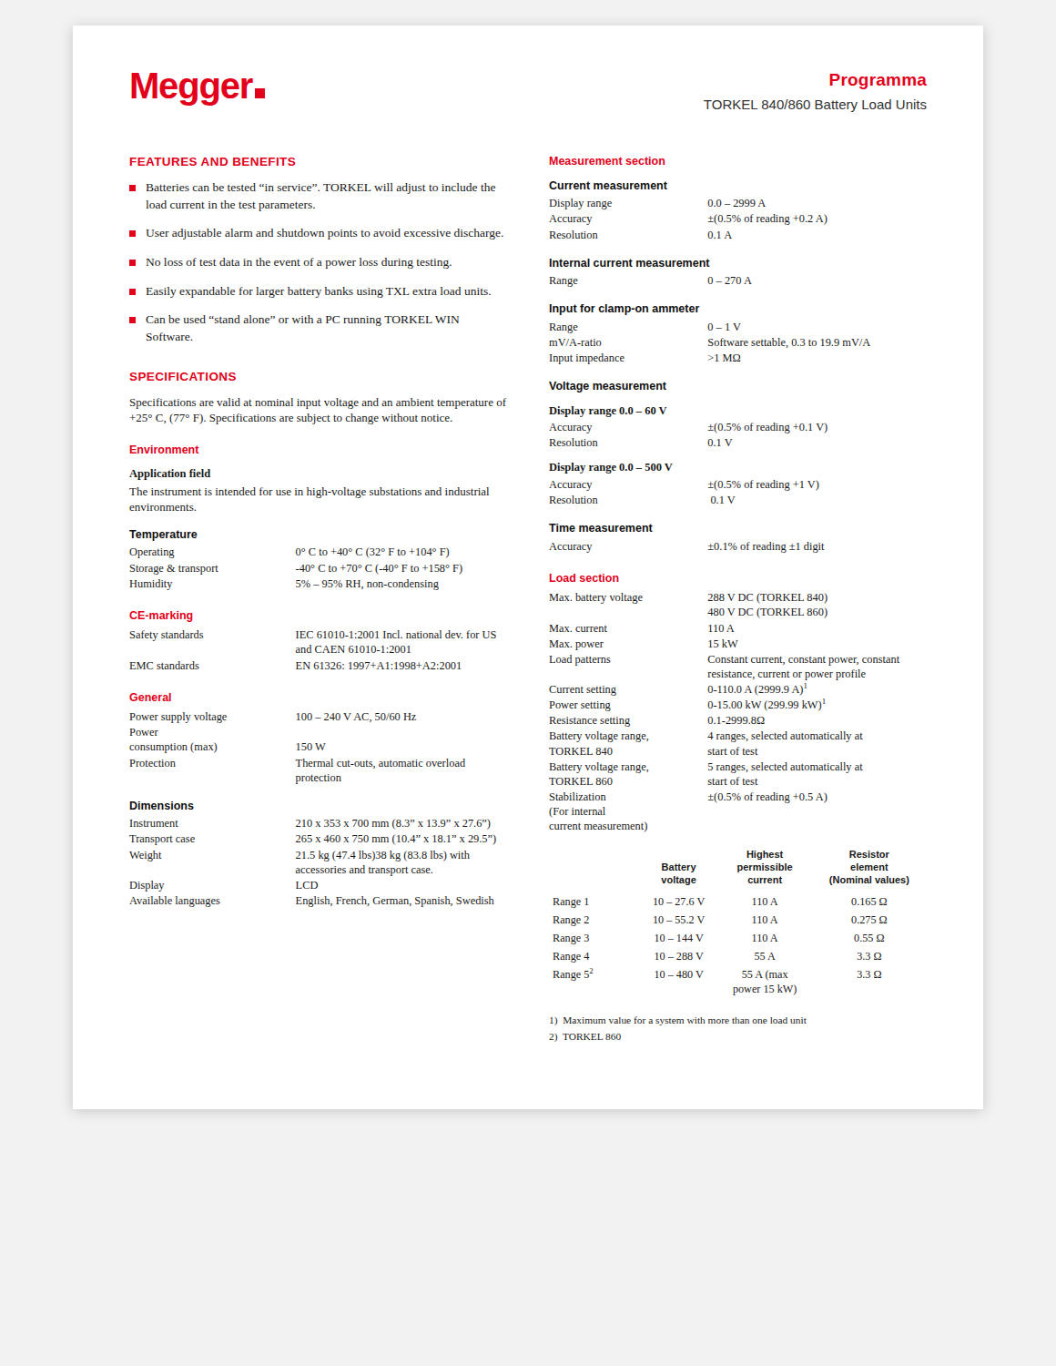Megger
Programma
TORKEL 840/860 Battery Load Units
Features and benefits
Batteries can be tested “in service”. TORKEL will adjust to include the load current in the test parameters.
User adjustable alarm and shutdown points to avoid excessive discharge.
No loss of test data in the event of a power loss during testing.
Easily expandable for larger battery banks using TXL extra load units.
Can be used “stand alone” or with a PC running TORKEL WIN Software.
Specifications
Specifications are valid at nominal input voltage and an ambient temperature of +25° C, (77° F). Specifications are subject to change without notice.
Environment
Application field
The instrument is intended for use in high-voltage substations and industrial environments.
Temperature
| Operating | 0° C to +40° C (32° F to +104° F) |
| Storage & transport | -40° C to +70° C (-40° F to +158° F) |
| Humidity | 5% – 95% RH, non-condensing |
CE-marking
| Safety standards | IEC 61010-1:2001 Incl. national dev. for US and CAEN 61010-1:2001 |
| EMC standards | EN 61326: 1997+A1:1998+A2:2001 |
General
| Power supply voltage | 100 – 240 V AC, 50/60 Hz |
| Power consumption (max) | 150 W |
| Protection | Thermal cut-outs, automatic overload protection |
Dimensions
| Instrument | 210 x 353 x 700 mm (8.3” x 13.9” x 27.6”) |
| Transport case | 265 x 460 x 750 mm (10.4” x 18.1” x 29.5”) |
| Weight | 21.5 kg (47.4 lbs)38 kg (83.8 lbs) with accessories and transport case. |
| Display | LCD |
| Available languages | English, French, German, Spanish, Swedish |
Measurement section
Current measurement
| Display range | 0.0 – 2999 A |
| Accuracy | ±(0.5% of reading +0.2 A) |
| Resolution | 0.1 A |
Internal current measurement
| Range | 0 – 270 A |
Input for clamp-on ammeter
| Range | 0 – 1 V |
| mV/A-ratio | Software settable, 0.3 to 19.9 mV/A |
| Input impedance | >1 MΩ |
Voltage measurement
Display range 0.0 – 60 V
| Accuracy | ±(0.5% of reading +0.1 V) |
| Resolution | 0.1 V |
Display range 0.0 – 500 V
| Accuracy | ±(0.5% of reading +1 V) |
| Resolution | 0.1 V |
Time measurement
| Accuracy | ±0.1% of reading ±1 digit |
Load section
| Max. battery voltage | 288 V DC (TORKEL 840) 480 V DC (TORKEL 860) |
| Max. current | 110 A |
| Max. power | 15 kW |
| Load patterns | Constant current, constant power, constant resistance, current or power profile |
| Current setting | 0-110.0 A (2999.9 A) 1 |
| Power setting | 0-15.00 kW (299.99 kW) 1 |
| Resistance setting | 0.1-2999.8Ω |
| Battery voltage range, TORKEL 840 | 4 ranges, selected automatically at start of test |
| Battery voltage range, TORKEL 860 | 5 ranges, selected automatically at start of test |
| Stabilization (For internal current measurement) | ±(0.5% of reading +0.5 A) |
| | Battery voltage | Highest permissible current | Resistor element (Nominal values) |
| --- | --- | --- | --- |
| Range 1 | 10 – 27.6 V | 110 A | 0.165 Ω |
| Range 2 | 10 – 55.2 V | 110 A | 0.275 Ω |
| Range 3 | 10 – 144 V | 110 A | 0.55 Ω |
| Range 4 | 10 – 288 V | 55 A | 3.3 Ω |
| Range 5 2 | 10 – 480 V | 55 A (max power 15 kW) | 3.3 Ω |
1) Maximum value for a system with more than one load unit
2) TORKEL 860